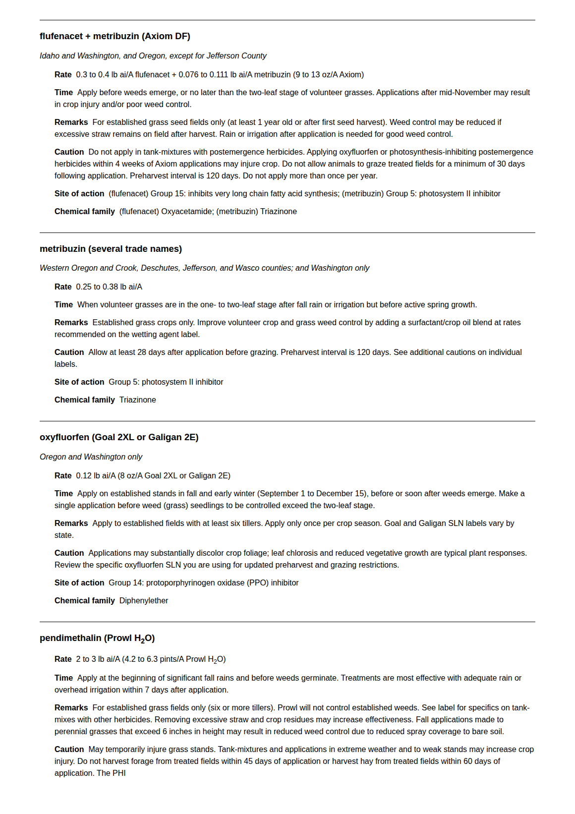flufenacet + metribuzin (Axiom DF)
Idaho and Washington, and Oregon, except for Jefferson County
Rate 0.3 to 0.4 lb ai/A flufenacet + 0.076 to 0.111 lb ai/A metribuzin (9 to 13 oz/A Axiom)
Time Apply before weeds emerge, or no later than the two-leaf stage of volunteer grasses. Applications after mid-November may result in crop injury and/or poor weed control.
Remarks For established grass seed fields only (at least 1 year old or after first seed harvest). Weed control may be reduced if excessive straw remains on field after harvest. Rain or irrigation after application is needed for good weed control.
Caution Do not apply in tank-mixtures with postemergence herbicides. Applying oxyfluorfen or photosynthesis-inhibiting postemergence herbicides within 4 weeks of Axiom applications may injure crop. Do not allow animals to graze treated fields for a minimum of 30 days following application. Preharvest interval is 120 days. Do not apply more than once per year.
Site of action (flufenacet) Group 15: inhibits very long chain fatty acid synthesis; (metribuzin) Group 5: photosystem II inhibitor
Chemical family (flufenacet) Oxyacetamide; (metribuzin) Triazinone
metribuzin (several trade names)
Western Oregon and Crook, Deschutes, Jefferson, and Wasco counties; and Washington only
Rate 0.25 to 0.38 lb ai/A
Time When volunteer grasses are in the one- to two-leaf stage after fall rain or irrigation but before active spring growth.
Remarks Established grass crops only. Improve volunteer crop and grass weed control by adding a surfactant/crop oil blend at rates recommended on the wetting agent label.
Caution Allow at least 28 days after application before grazing. Preharvest interval is 120 days. See additional cautions on individual labels.
Site of action Group 5: photosystem II inhibitor
Chemical family Triazinone
oxyfluorfen (Goal 2XL or Galigan 2E)
Oregon and Washington only
Rate 0.12 lb ai/A (8 oz/A Goal 2XL or Galigan 2E)
Time Apply on established stands in fall and early winter (September 1 to December 15), before or soon after weeds emerge. Make a single application before weed (grass) seedlings to be controlled exceed the two-leaf stage.
Remarks Apply to established fields with at least six tillers. Apply only once per crop season. Goal and Galigan SLN labels vary by state.
Caution Applications may substantially discolor crop foliage; leaf chlorosis and reduced vegetative growth are typical plant responses. Review the specific oxyfluorfen SLN you are using for updated preharvest and grazing restrictions.
Site of action Group 14: protoporphyrinogen oxidase (PPO) inhibitor
Chemical family Diphenylether
pendimethalin (Prowl H2O)
Rate 2 to 3 lb ai/A (4.2 to 6.3 pints/A Prowl H2O)
Time Apply at the beginning of significant fall rains and before weeds germinate. Treatments are most effective with adequate rain or overhead irrigation within 7 days after application.
Remarks For established grass fields only (six or more tillers). Prowl will not control established weeds. See label for specifics on tank-mixes with other herbicides. Removing excessive straw and crop residues may increase effectiveness. Fall applications made to perennial grasses that exceed 6 inches in height may result in reduced weed control due to reduced spray coverage to bare soil.
Caution May temporarily injure grass stands. Tank-mixtures and applications in extreme weather and to weak stands may increase crop injury. Do not harvest forage from treated fields within 45 days of application or harvest hay from treated fields within 60 days of application. The PHI